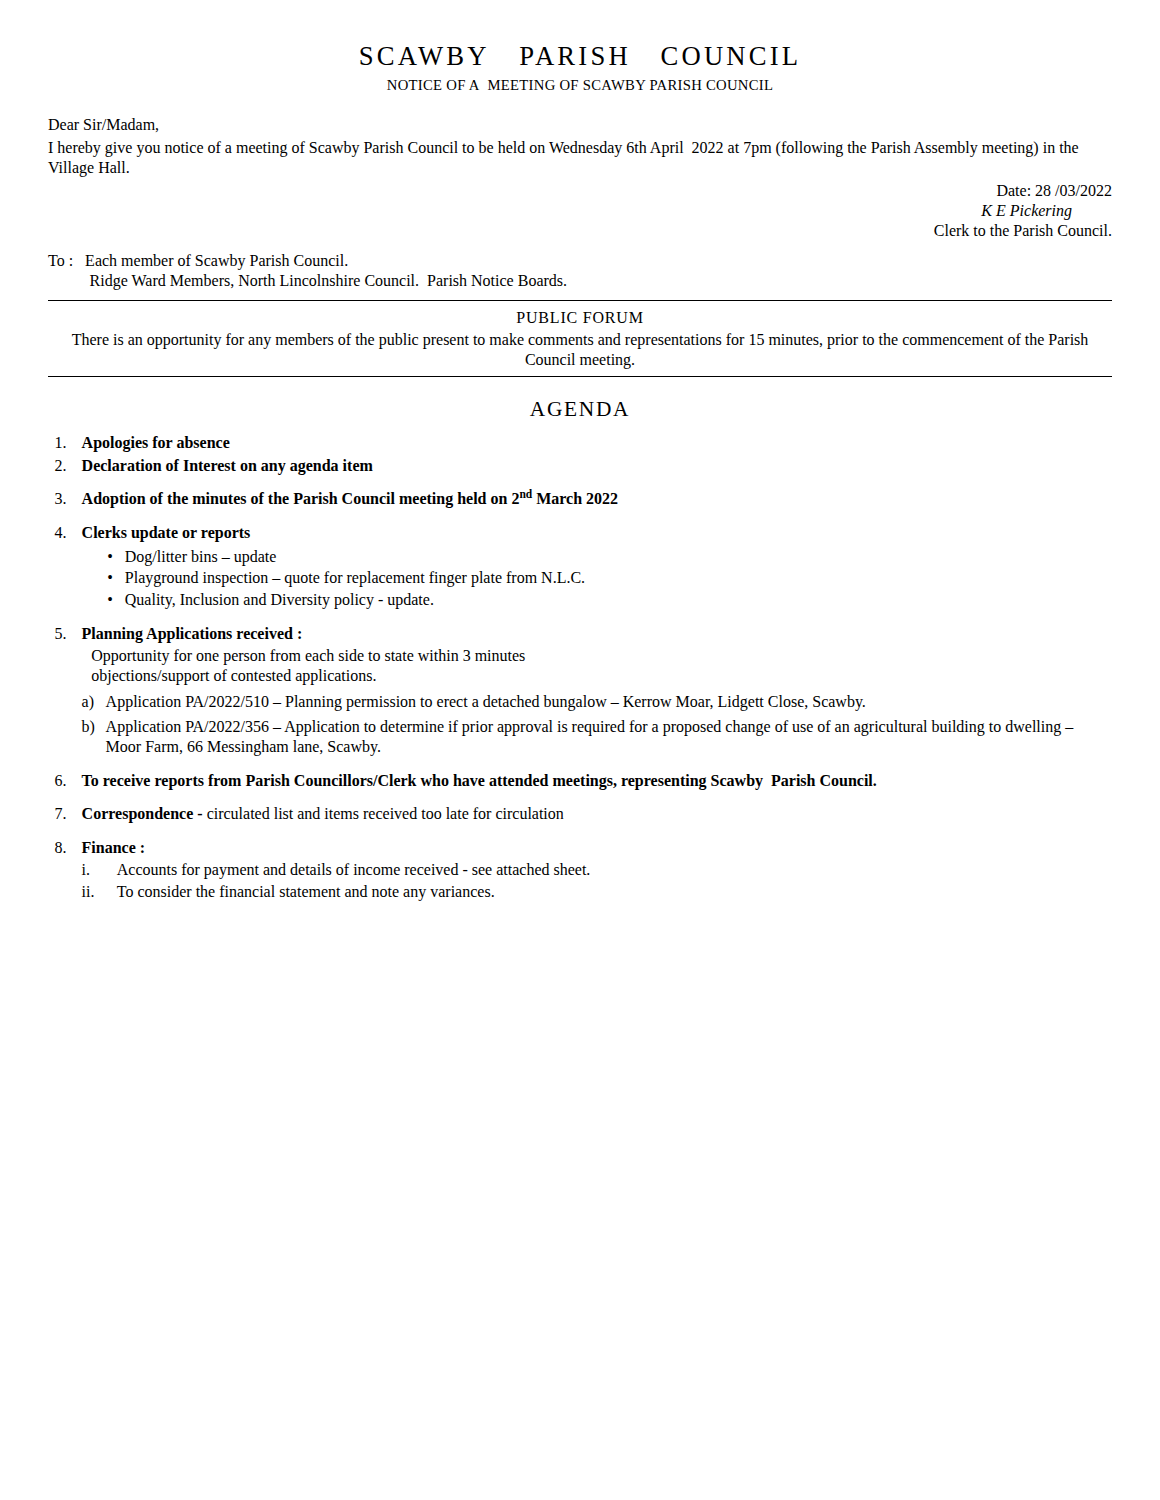SCAWBY PARISH COUNCIL
NOTICE OF A MEETING OF SCAWBY PARISH COUNCIL
Dear Sir/Madam,
I hereby give you notice of a meeting of Scawby Parish Council to be held on Wednesday 6th April 2022 at 7pm (following the Parish Assembly meeting) in the Village Hall.
Date: 28 /03/2022 K E Pickering Clerk to the Parish Council.
To : Each member of Scawby Parish Council. Ridge Ward Members, North Lincolnshire Council. Parish Notice Boards.
PUBLIC FORUM
There is an opportunity for any members of the public present to make comments and representations for 15 minutes, prior to the commencement of the Parish Council meeting.
AGENDA
Apologies for absence
Declaration of Interest on any agenda item
Adoption of the minutes of the Parish Council meeting held on 2nd March 2022
Clerks update or reports
Dog/litter bins – update
Playground inspection – quote for replacement finger plate from N.L.C.
Quality, Inclusion and Diversity policy - update.
Planning Applications received :
Opportunity for one person from each side to state within 3 minutes
objections/support of contested applications.
a) Application PA/2022/510 – Planning permission to erect a detached bungalow – Kerrow Moar, Lidgett Close, Scawby.
b) Application PA/2022/356 – Application to determine if prior approval is required for a proposed change of use of an agricultural building to dwelling – Moor Farm, 66 Messingham lane, Scawby.
To receive reports from Parish Councillors/Clerk who have attended meetings, representing Scawby Parish Council.
Correspondence - circulated list and items received too late for circulation
Finance :
i. Accounts for payment and details of income received - see attached sheet.
ii. To consider the financial statement and note any variances.